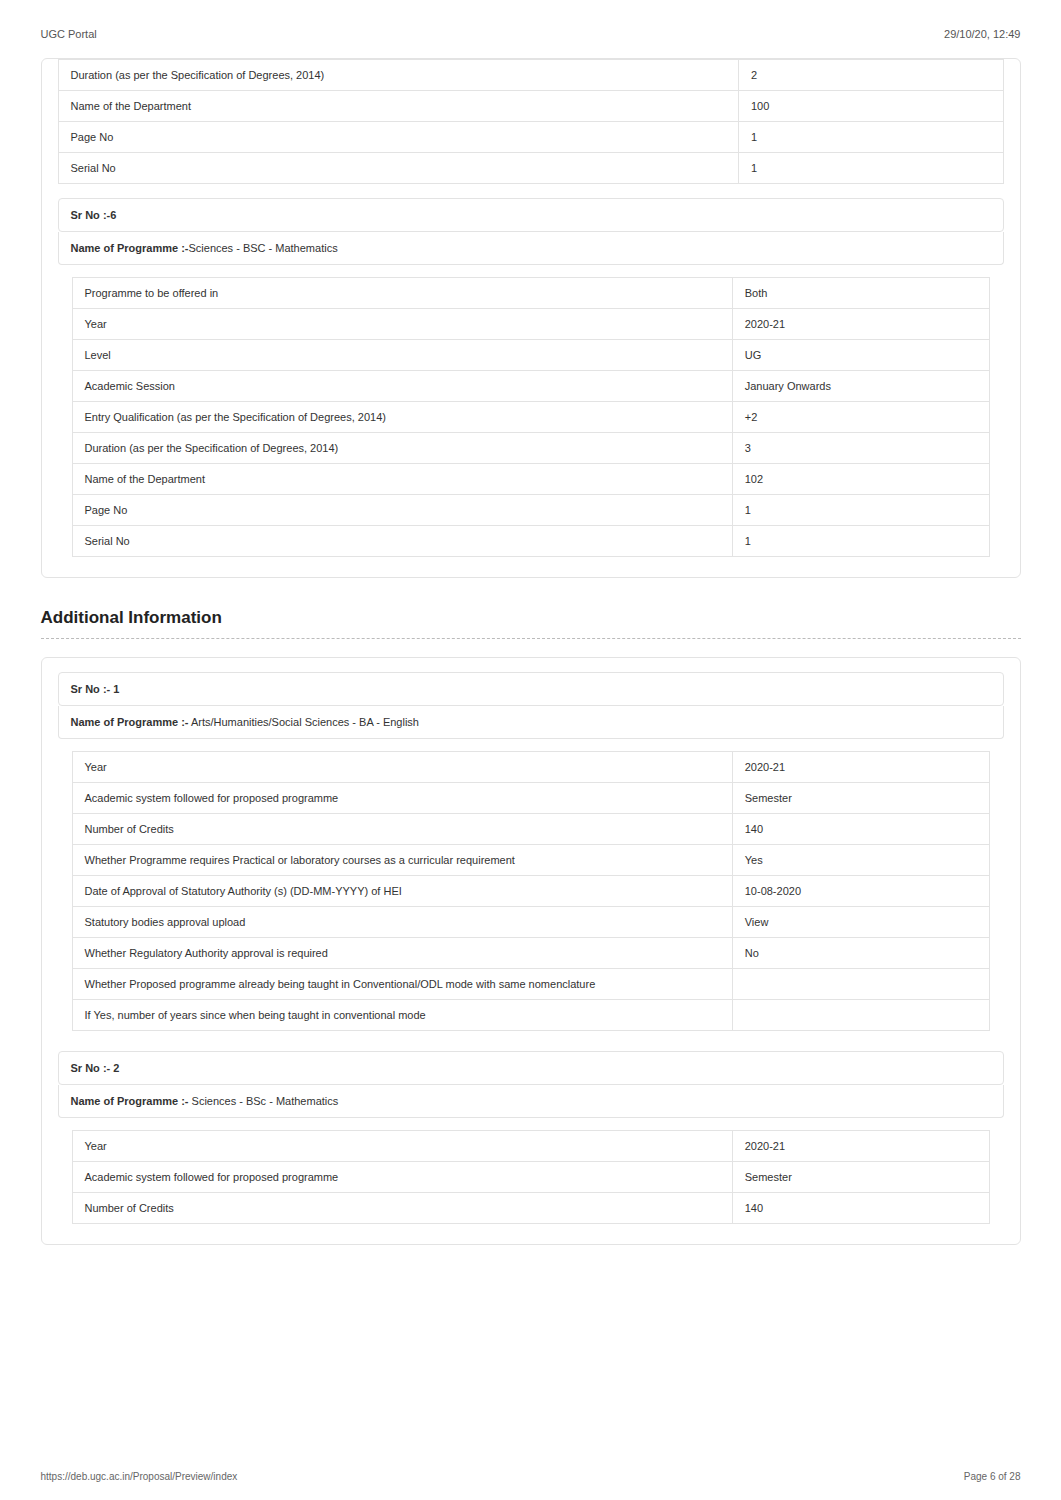UGC Portal
29/10/20, 12:49
| Duration (as per the Specification of Degrees, 2014) | 2 |
| Name of the Department | 100 |
| Page No | 1 |
| Serial No | 1 |
Sr No :-6
Name of Programme :-Sciences - BSC - Mathematics
| Programme to be offered in | Both |
| Year | 2020-21 |
| Level | UG |
| Academic Session | January Onwards |
| Entry Qualification (as per the Specification of Degrees, 2014) | +2 |
| Duration (as per the Specification of Degrees, 2014) | 3 |
| Name of the Department | 102 |
| Page No | 1 |
| Serial No | 1 |
Additional Information
Sr No :- 1
Name of Programme :- Arts/Humanities/Social Sciences - BA - English
| Year | 2020-21 |
| Academic system followed for proposed programme | Semester |
| Number of Credits | 140 |
| Whether Programme requires Practical or laboratory courses as a curricular requirement | Yes |
| Date of Approval of Statutory Authority (s) (DD-MM-YYYY) of HEI | 10-08-2020 |
| Statutory bodies approval upload | View |
| Whether Regulatory Authority approval is required | No |
| Whether Proposed programme already being taught in Conventional/ODL mode with same nomenclature | |
| If Yes, number of years since when being taught in conventional mode | |
Sr No :- 2
Name of Programme :- Sciences - BSc - Mathematics
| Year | 2020-21 |
| Academic system followed for proposed programme | Semester |
| Number of Credits | 140 |
https://deb.ugc.ac.in/Proposal/Preview/index
Page 6 of 28